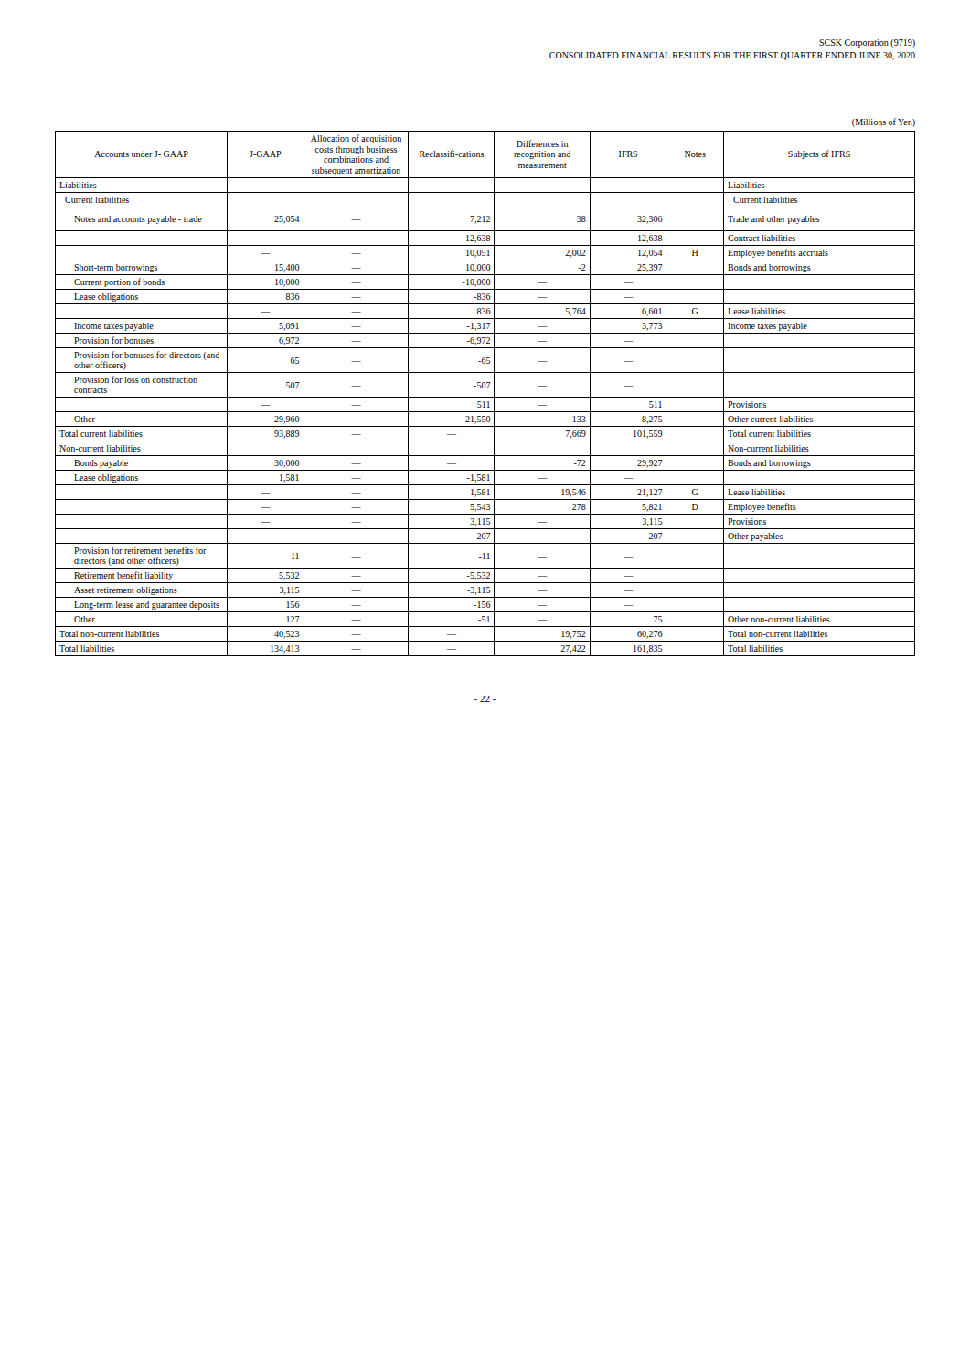SCSK Corporation (9719)
CONSOLIDATED FINANCIAL RESULTS FOR THE FIRST QUARTER ENDED JUNE 30, 2020
(Millions of Yen)
| Accounts under J- GAAP | J-GAAP | Allocation of acquisition costs through business combinations and subsequent amortization | Reclassifi-cations | Differences in recognition and measurement | IFRS | Notes | Subjects of IFRS |
| --- | --- | --- | --- | --- | --- | --- | --- |
| Liabilities | | | | | | | Liabilities |
| Current liabilities | | | | | | | Current liabilities |
| Notes and accounts payable - trade | 25,054 | — | 7,212 | 38 | 32,306 | | Trade and other payables |
| | — | — | 12,638 | — | 12,638 | | Contract liabilities |
| | — | — | 10,051 | 2,002 | 12,054 | H | Employee benefits accruals |
| Short-term borrowings | 15,400 | — | 10,000 | -2 | 25,397 | | Bonds and borrowings |
| Current portion of bonds | 10,000 | — | -10,000 | — | — | | |
| Lease obligations | 836 | — | -836 | — | — | | |
| | — | — | 836 | 5,764 | 6,601 | G | Lease liabilities |
| Income taxes payable | 5,091 | — | -1,317 | — | 3,773 | | Income taxes payable |
| Provision for bonuses | 6,972 | — | -6,972 | — | — | | |
| Provision for bonuses for directors (and other officers) | 65 | — | -65 | — | — | | |
| Provision for loss on construction contracts | 507 | — | -507 | — | — | | |
| | — | — | 511 | — | 511 | | Provisions |
| Other | 29,960 | — | -21,550 | -133 | 8,275 | | Other current liabilities |
| Total current liabilities | 93,889 | — | — | 7,669 | 101,559 | | Total current liabilities |
| Non-current liabilities | | | | | | | Non-current liabilities |
| Bonds payable | 30,000 | — | — | -72 | 29,927 | | Bonds and borrowings |
| Lease obligations | 1,581 | — | -1,581 | — | — | | |
| | — | — | 1,581 | 19,546 | 21,127 | G | Lease liabilities |
| | — | — | 5,543 | 278 | 5,821 | D | Employee benefits |
| | — | — | 3,115 | — | 3,115 | | Provisions |
| | — | — | 207 | — | 207 | | Other payables |
| Provision for retirement benefits for directors (and other officers) | 11 | — | -11 | — | — | | |
| Retirement benefit liability | 5,532 | — | -5,532 | — | — | | |
| Asset retirement obligations | 3,115 | — | -3,115 | — | — | | |
| Long-term lease and guarantee deposits | 156 | — | -156 | — | — | | |
| Other | 127 | — | -51 | — | 75 | | Other non-current liabilities |
| Total non-current liabilities | 40,523 | — | — | 19,752 | 60,276 | | Total non-current liabilities |
| Total liabilities | 134,413 | — | — | 27,422 | 161,835 | | Total liabilities |
- 22 -